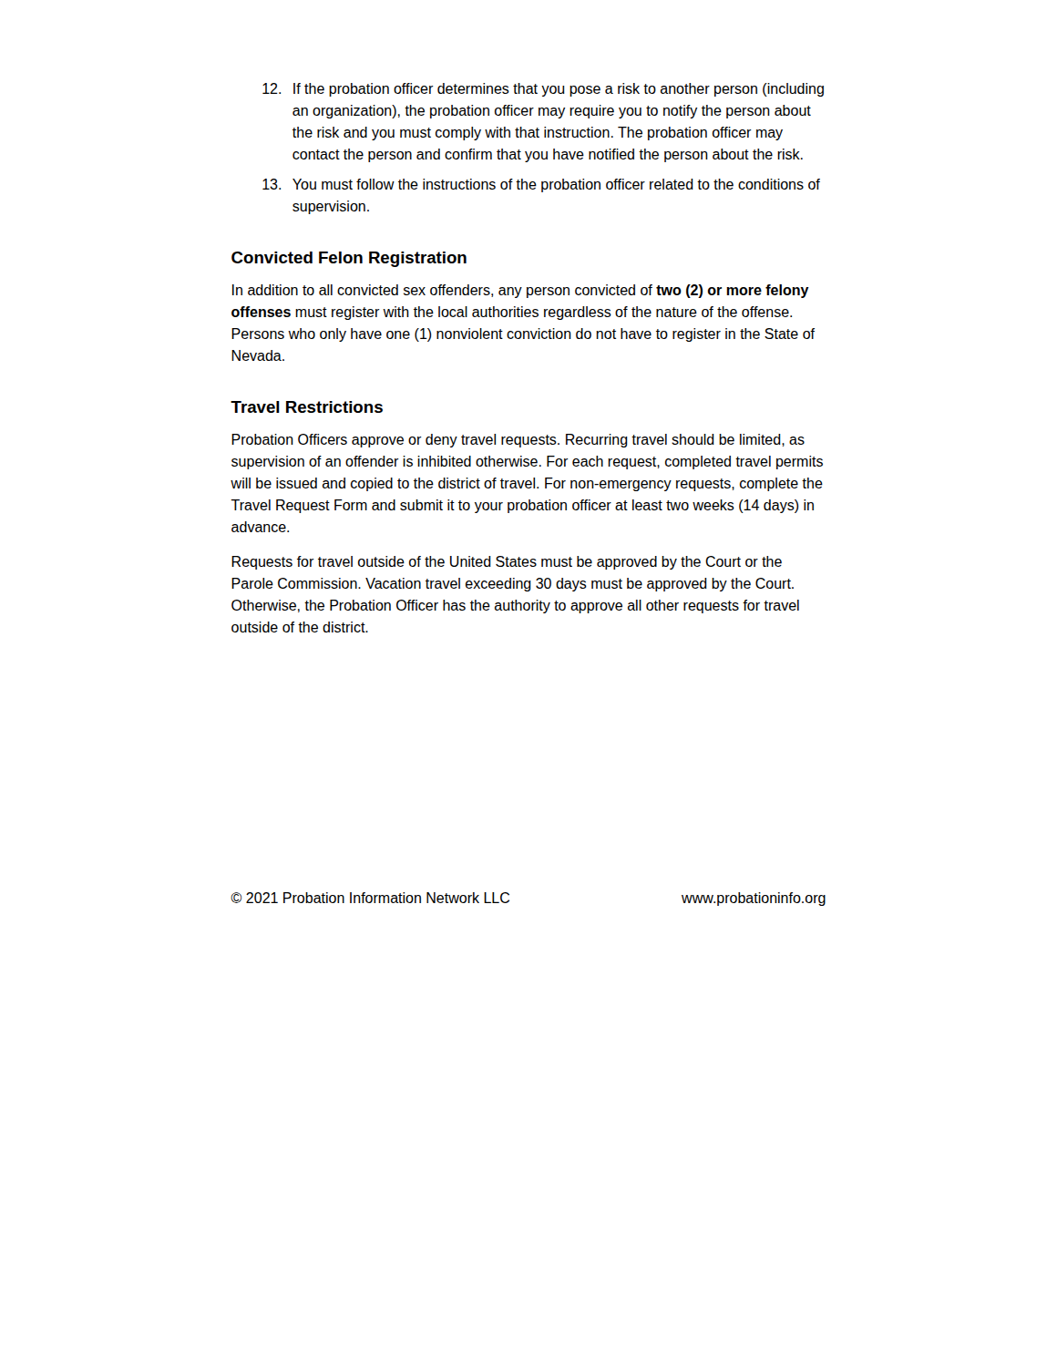If the probation officer determines that you pose a risk to another person (including an organization), the probation officer may require you to notify the person about the risk and you must comply with that instruction. The probation officer may contact the person and confirm that you have notified the person about the risk.
You must follow the instructions of the probation officer related to the conditions of supervision.
Convicted Felon Registration
In addition to all convicted sex offenders, any person convicted of two (2) or more felony offenses must register with the local authorities regardless of the nature of the offense. Persons who only have one (1) nonviolent conviction do not have to register in the State of Nevada.
Travel Restrictions
Probation Officers approve or deny travel requests. Recurring travel should be limited, as supervision of an offender is inhibited otherwise. For each request, completed travel permits will be issued and copied to the district of travel. For non-emergency requests, complete the Travel Request Form and submit it to your probation officer at least two weeks (14 days) in advance.
Requests for travel outside of the United States must be approved by the Court or the Parole Commission. Vacation travel exceeding 30 days must be approved by the Court. Otherwise, the Probation Officer has the authority to approve all other requests for travel outside of the district.
© 2021 Probation Information Network LLC
www.probationinfo.org